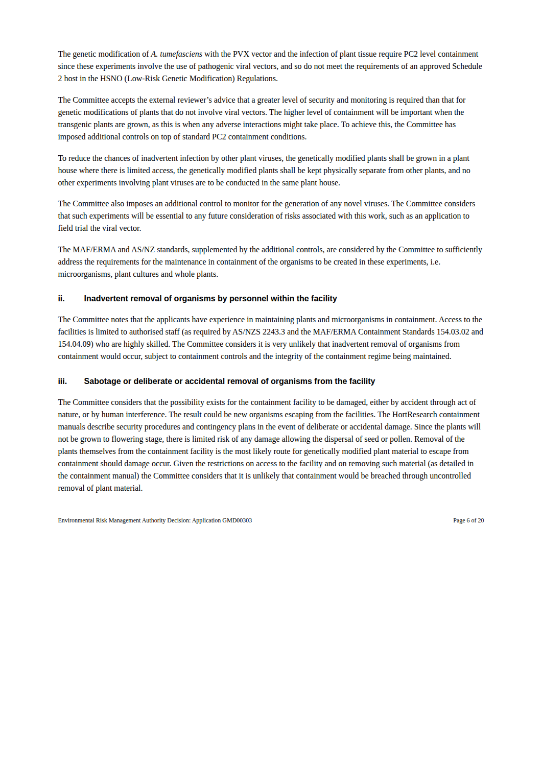The genetic modification of A. tumefasciens with the PVX vector and the infection of plant tissue require PC2 level containment since these experiments involve the use of pathogenic viral vectors, and so do not meet the requirements of an approved Schedule 2 host in the HSNO (Low-Risk Genetic Modification) Regulations.
The Committee accepts the external reviewer’s advice that a greater level of security and monitoring is required than that for genetic modifications of plants that do not involve viral vectors. The higher level of containment will be important when the transgenic plants are grown, as this is when any adverse interactions might take place. To achieve this, the Committee has imposed additional controls on top of standard PC2 containment conditions.
To reduce the chances of inadvertent infection by other plant viruses, the genetically modified plants shall be grown in a plant house where there is limited access, the genetically modified plants shall be kept physically separate from other plants, and no other experiments involving plant viruses are to be conducted in the same plant house.
The Committee also imposes an additional control to monitor for the generation of any novel viruses. The Committee considers that such experiments will be essential to any future consideration of risks associated with this work, such as an application to field trial the viral vector.
The MAF/ERMA and AS/NZ standards, supplemented by the additional controls, are considered by the Committee to sufficiently address the requirements for the maintenance in containment of the organisms to be created in these experiments, i.e. microorganisms, plant cultures and whole plants.
ii. Inadvertent removal of organisms by personnel within the facility
The Committee notes that the applicants have experience in maintaining plants and microorganisms in containment. Access to the facilities is limited to authorised staff (as required by AS/NZS 2243.3 and the MAF/ERMA Containment Standards 154.03.02 and 154.04.09) who are highly skilled. The Committee considers it is very unlikely that inadvertent removal of organisms from containment would occur, subject to containment controls and the integrity of the containment regime being maintained.
iii. Sabotage or deliberate or accidental removal of organisms from the facility
The Committee considers that the possibility exists for the containment facility to be damaged, either by accident through act of nature, or by human interference. The result could be new organisms escaping from the facilities. The HortResearch containment manuals describe security procedures and contingency plans in the event of deliberate or accidental damage. Since the plants will not be grown to flowering stage, there is limited risk of any damage allowing the dispersal of seed or pollen. Removal of the plants themselves from the containment facility is the most likely route for genetically modified plant material to escape from containment should damage occur. Given the restrictions on access to the facility and on removing such material (as detailed in the containment manual) the Committee considers that it is unlikely that containment would be breached through uncontrolled removal of plant material.
Environmental Risk Management Authority Decision: Application GMD00303 Page 6 of 20